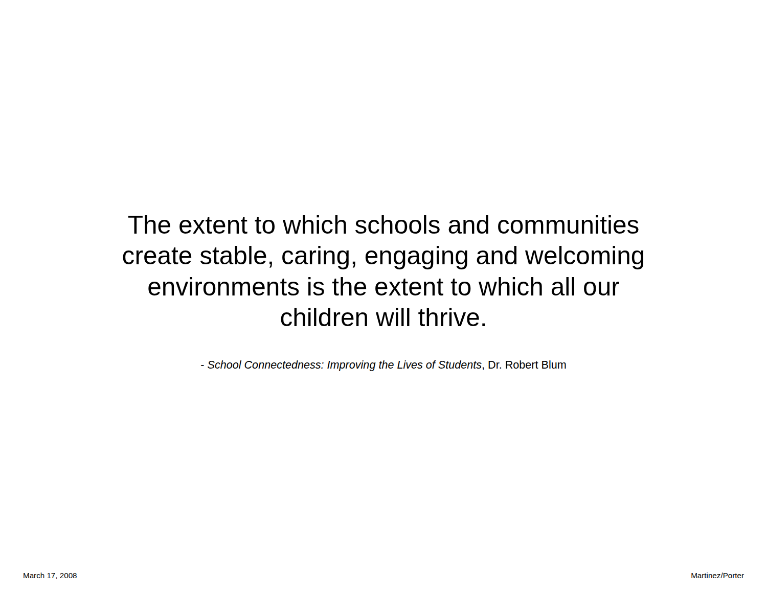The extent to which schools and communities create stable, caring, engaging and welcoming environments is the extent to which all our children will thrive.
- School Connectedness: Improving the Lives of Students, Dr. Robert Blum
March 17, 2008 Martinez/Porter